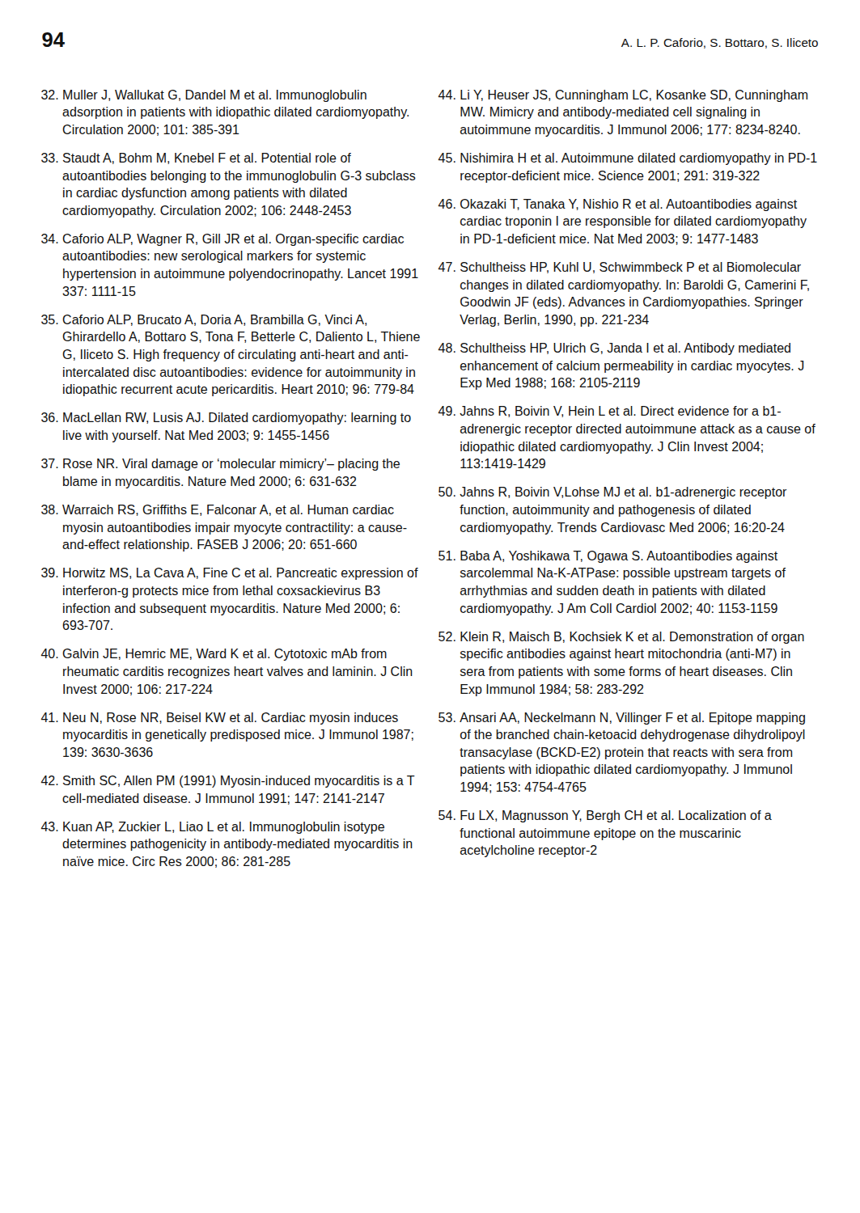94
A. L. P. Caforio, S. Bottaro, S. Iliceto
Muller J, Wallukat G, Dandel M et al. Immunoglobulin adsorption in patients with idiopathic dilated cardiomyopathy. Circulation 2000; 101: 385-391
Staudt A, Bohm M, Knebel F et al. Potential role of autoantibodies belonging to the immunoglobulin G-3 subclass in cardiac dysfunction among patients with dilated cardiomyopathy. Circulation 2002; 106: 2448-2453
Caforio ALP, Wagner R, Gill JR et al. Organ-specific cardiac autoantibodies: new serological markers for systemic hypertension in autoimmune polyendocrinopathy. Lancet 1991 337: 1111-15
Caforio ALP, Brucato A, Doria A, Brambilla G, Vinci A, Ghirardello A, Bottaro S, Tona F, Betterle C, Daliento L, Thiene G, Iliceto S. High frequency of circulating anti-heart and anti-intercalated disc autoantibodies: evidence for autoimmunity in idiopathic recurrent acute pericarditis. Heart 2010; 96: 779-84
MacLellan RW, Lusis AJ. Dilated cardiomyopathy: learning to live with yourself. Nat Med 2003; 9: 1455-1456
Rose NR. Viral damage or ‘molecular mimicry’– placing the blame in myocarditis. Nature Med 2000; 6: 631-632
Warraich RS, Griffiths E, Falconar A, et al. Human cardiac myosin autoantibodies impair myocyte contractility: a cause-and-effect relationship. FASEB J 2006; 20: 651-660
Horwitz MS, La Cava A, Fine C et al. Pancreatic expression of interferon-g protects mice from lethal coxsackievirus B3 infection and subsequent myocarditis. Nature Med 2000; 6: 693-707.
Galvin JE, Hemric ME, Ward K et al. Cytotoxic mAb from rheumatic carditis recognizes heart valves and laminin. J Clin Invest 2000; 106: 217-224
Neu N, Rose NR, Beisel KW et al. Cardiac myosin induces myocarditis in genetically predisposed mice. J Immunol 1987; 139: 3630-3636
Smith SC, Allen PM (1991) Myosin-induced myocarditis is a T cell-mediated disease. J Immunol 1991; 147: 2141-2147
Kuan AP, Zuckier L, Liao L et al. Immunoglobulin isotype determines pathogenicity in antibody-mediated myocarditis in naïve mice. Circ Res 2000; 86: 281-285
Li Y, Heuser JS, Cunningham LC, Kosanke SD, Cunningham MW. Mimicry and antibody-mediated cell signaling in autoimmune myocarditis. J Immunol 2006; 177: 8234-8240.
Nishimira H et al. Autoimmune dilated cardiomyopathy in PD-1 receptor-deficient mice. Science 2001; 291: 319-322
Okazaki T, Tanaka Y, Nishio R et al. Autoantibodies against cardiac troponin I are responsible for dilated cardiomyopathy in PD-1-deficient mice. Nat Med 2003; 9: 1477-1483
Schultheiss HP, Kuhl U, Schwimmbeck P et al Biomolecular changes in dilated cardiomyopathy. In: Baroldi G, Camerini F, Goodwin JF (eds). Advances in Cardiomyopathies. Springer Verlag, Berlin, 1990, pp. 221-234
Schultheiss HP, Ulrich G, Janda I et al. Antibody mediated enhancement of calcium permeability in cardiac myocytes. J Exp Med 1988; 168: 2105-2119
Jahns R, Boivin V, Hein L et al. Direct evidence for a b1-adrenergic receptor directed autoimmune attack as a cause of idiopathic dilated cardiomyopathy. J Clin Invest 2004; 113:1419-1429
Jahns R, Boivin V,Lohse MJ et al. b1-adrenergic receptor function, autoimmunity and pathogenesis of dilated cardiomyopathy. Trends Cardiovasc Med 2006; 16:20-24
Baba A, Yoshikawa T, Ogawa S. Autoantibodies against sarcolemmal Na-K-ATPase: possible upstream targets of arrhythmias and sudden death in patients with dilated cardiomyopathy. J Am Coll Cardiol 2002; 40: 1153-1159
Klein R, Maisch B, Kochsiek K et al. Demonstration of organ specific antibodies against heart mitochondria (anti-M7) in sera from patients with some forms of heart diseases. Clin Exp Immunol 1984; 58: 283-292
Ansari AA, Neckelmann N, Villinger F et al. Epitope mapping of the branched chain-ketoacid dehydrogenase dihydrolipoyl transacylase (BCKD-E2) protein that reacts with sera from patients with idiopathic dilated cardiomyopathy. J Immunol 1994; 153: 4754-4765
Fu LX, Magnusson Y, Bergh CH et al. Localization of a functional autoimmune epitope on the muscarinic acetylcholine receptor-2